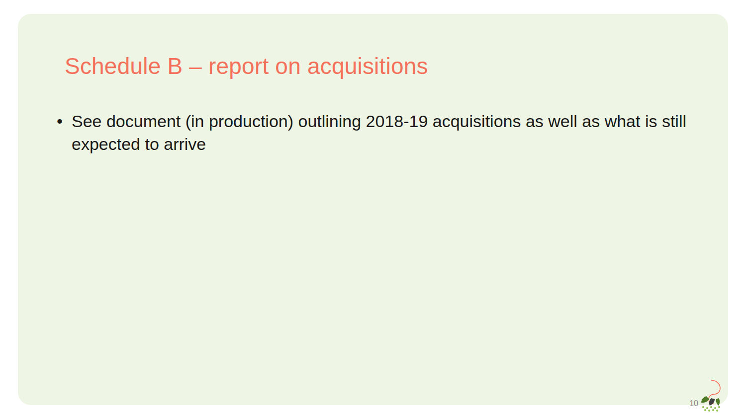Schedule B – report on acquisitions
See document (in production) outlining 2018-19 acquisitions as well as what is still expected to arrive
10